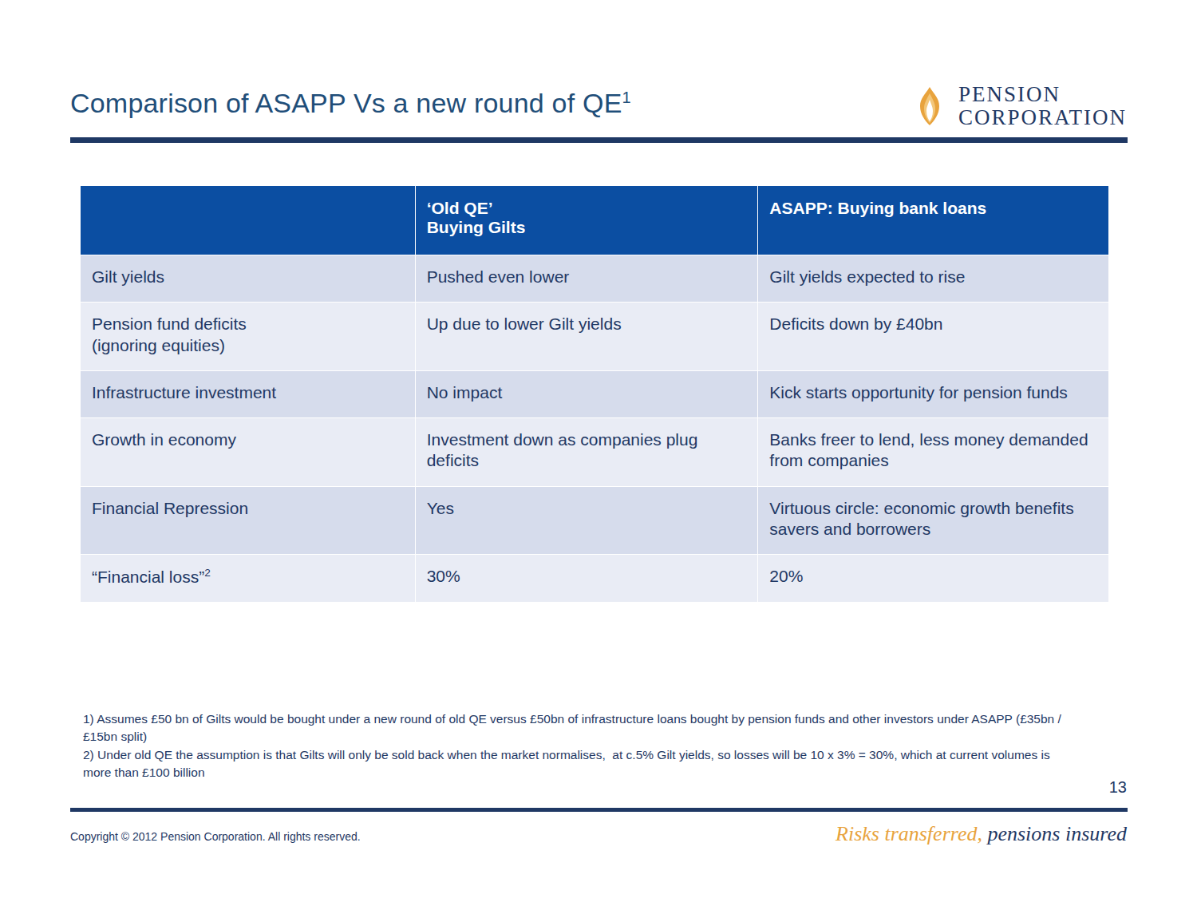Comparison of ASAPP Vs a new round of QE1
PENSIONCORPORATION
| | ‘Old QE’ Buying Gilts | ASAPP: Buying bank loans |
| --- | --- | --- |
| Gilt yields | Pushed even lower | Gilt yields expected to rise |
| Pension fund deficits (ignoring equities) | Up due to lower Gilt yields | Deficits down by £40bn |
| Infrastructure investment | No impact | Kick starts opportunity for pension funds |
| Growth in economy | Investment down as companies plug deficits | Banks freer to lend, less money demanded from companies |
| Financial Repression | Yes | Virtuous circle: economic growth benefits savers and borrowers |
| “Financial loss” 2 | 30% | 20% |
1) Assumes £50 bn of Gilts would be bought under a new round of old QE versus £50bn of infrastructure loans bought by pension funds and other investors under ASAPP (£35bn / £15bn split)
2) Under old QE the assumption is that Gilts will only be sold back when the market normalises, at c.5% Gilt yields, so losses will be 10 x 3% = 30%, which at current volumes is more than £100 billion
13
Copyright © 2012 Pension Corporation. All rights reserved.
Risks transferred, pensions insured